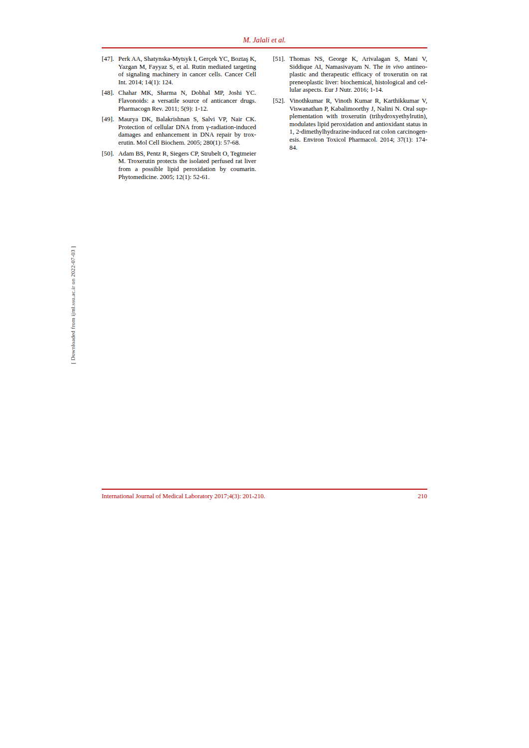[ Downloaded from ijml.ssu.ac.ir on 2022-07-03 ]
M. Jalali et al.
[47]. Perk AA, Shatynska-Mytsyk I, Gerçek YC, Boztaş K, Yazgan M, Fayyaz S, et al. Rutin mediated targeting of signaling machinery in cancer cells. Cancer Cell Int. 2014; 14(1): 124.
[48]. Chahar MK, Sharma N, Dobhal MP, Joshi YC. Flavonoids: a versatile source of anticancer drugs. Pharmacogn Rev. 2011; 5(9): 1-12.
[49]. Maurya DK, Balakrishnan S, Salvi VP, Nair CK. Protection of cellular DNA from γ-radiation-induced damages and enhancement in DNA repair by troxerutin. Mol Cell Biochem. 2005; 280(1): 57-68.
[50]. Adam BS, Pentz R, Siegers CP, Strubelt O, Tegtmeier M. Troxerutin protects the isolated perfused rat liver from a possible lipid peroxidation by coumarin. Phytomedicine. 2005; 12(1): 52-61.
[51]. Thomas NS, George K, Arivalagan S, Mani V, Siddique AI, Namasivayam N. The in vivo antineoplastic and therapeutic efficacy of troxerutin on rat preneoplastic liver: biochemical, histological and cellular aspects. Eur J Nutr. 2016; 1-14.
[52]. Vinothkumar R, Vinoth Kumar R, Karthikkumar V, Viswanathan P, Kabalimoorthy J, Nalini N. Oral supplementation with troxerutin (trihydroxyethylrutin), modulates lipid peroxidation and antioxidant status in 1, 2-dimethylhydrazine-induced rat colon carcinogenesis. Environ Toxicol Pharmacol. 2014; 37(1): 174-84.
International Journal of Medical Laboratory 2017;4(3): 201-210. 210